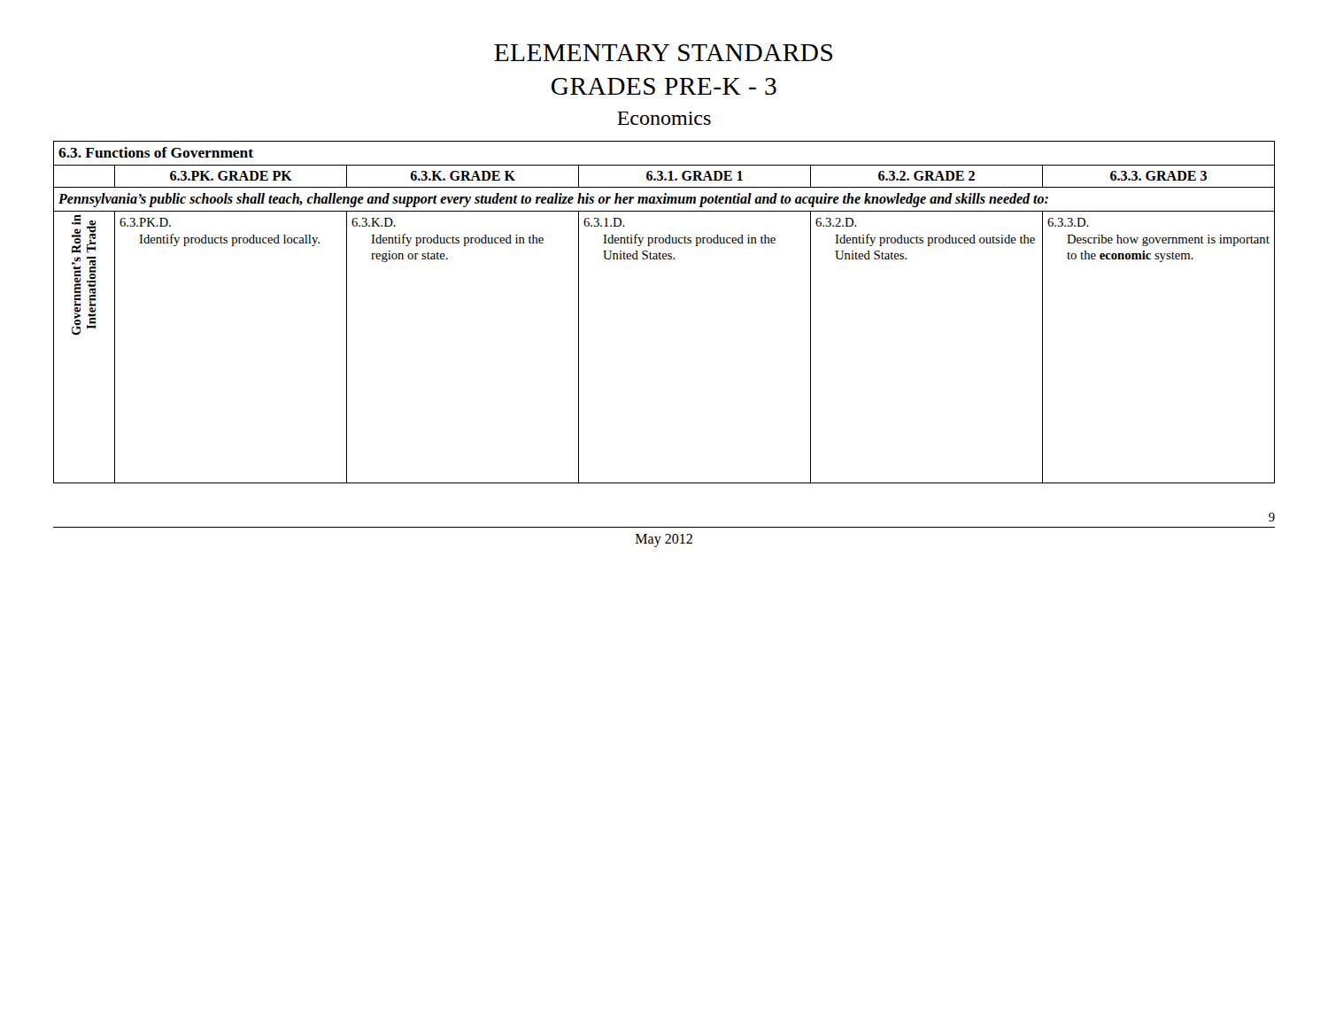ELEMENTARY STANDARDS
GRADES PRE-K - 3
Economics
| 6.3. Functions of Government |
| | 6.3.PK. GRADE PK | 6.3.K. GRADE K | 6.3.1. GRADE 1 | 6.3.2. GRADE 2 | 6.3.3. GRADE 3 |
| Pennsylvania’s public schools shall teach, challenge and support every student to realize his or her maximum potential and to acquire the knowledge and skills needed to: |
| Government’s Role in International Trade | 6.3.PK.D. Identify products produced locally. | 6.3.K.D. Identify products produced in the region or state. | 6.3.1.D. Identify products produced in the United States. | 6.3.2.D. Identify products produced outside the United States. | 6.3.3.D. Describe how government is important to the economic system. |
9
May 2012